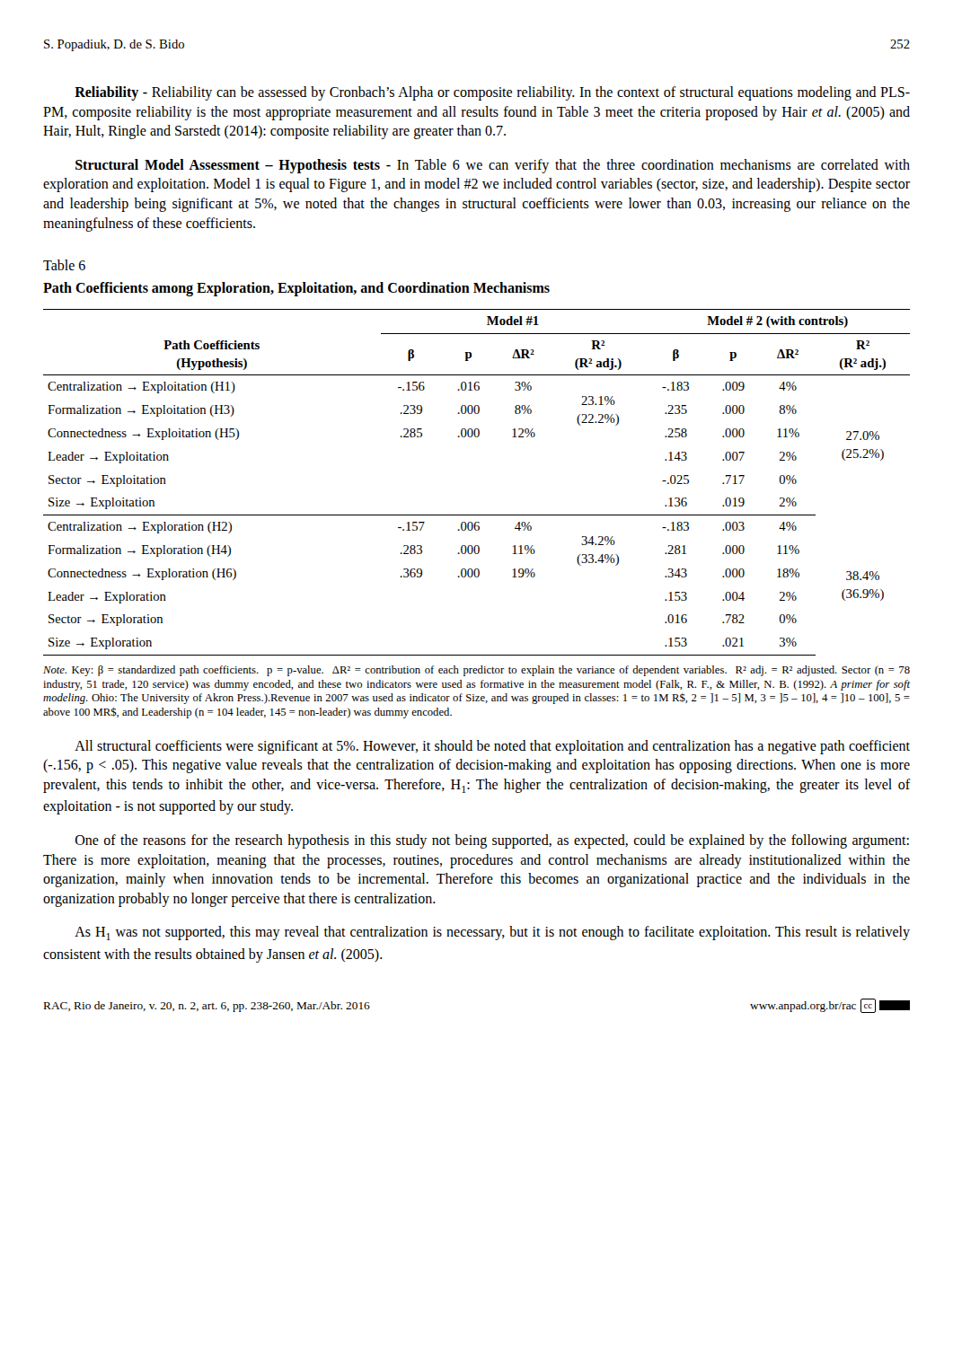S. Popadiuk, D. de S. Bido 252
Reliability - Reliability can be assessed by Cronbach’s Alpha or composite reliability. In the context of structural equations modeling and PLS-PM, composite reliability is the most appropriate measurement and all results found in Table 3 meet the criteria proposed by Hair et al. (2005) and Hair, Hult, Ringle and Sarstedt (2014): composite reliability are greater than 0.7.
Structural Model Assessment – Hypothesis tests - In Table 6 we can verify that the three coordination mechanisms are correlated with exploration and exploitation. Model 1 is equal to Figure 1, and in model #2 we included control variables (sector, size, and leadership). Despite sector and leadership being significant at 5%, we noted that the changes in structural coefficients were lower than 0.03, increasing our reliance on the meaningfulness of these coefficients.
Table 6
Path Coefficients among Exploration, Exploitation, and Coordination Mechanisms
| Path Coefficients (Hypothesis) | Model #1 | Model # 2 (with controls) |
| --- | --- | --- |
| β | p | ΔR² | R² (R² adj.) | β | p | ΔR² | R² (R² adj.) |
| Centralization → Exploitation (H1) | -.156 | .016 | 3% | 23.1% (22.2%) | -.183 | .009 | 4% | 27.0% (25.2%) |
| Formalization → Exploitation (H3) | .239 | .000 | 8% | .235 | .000 | 8% |
| Connectedness → Exploitation (H5) | .285 | .000 | 12% | .258 | .000 | 11% |
| Leader → Exploitation | | | | | .143 | .007 | 2% |
| Sector → Exploitation | | | | | -.025 | .717 | 0% |
| Size → Exploitation | | | | | .136 | .019 | 2% |
| Centralization → Exploration (H2) | -.157 | .006 | 4% | 34.2% (33.4%) | -.183 | .003 | 4% | 38.4% (36.9%) |
| Formalization → Exploration (H4) | .283 | .000 | 11% | .281 | .000 | 11% |
| Connectedness → Exploration (H6) | .369 | .000 | 19% | .343 | .000 | 18% |
| Leader → Exploration | | | | | .153 | .004 | 2% |
| Sector → Exploration | | | | | .016 | .782 | 0% |
| Size → Exploration | | | | | .153 | .021 | 3% |
Note. Key: β = standardized path coefficients. p = p-value. ΔR² = contribution of each predictor to explain the variance of dependent variables. R² adj. = R² adjusted. Sector (n = 78 industry, 51 trade, 120 service) was dummy encoded, and these two indicators were used as formative in the measurement model (Falk, R. F., & Miller, N. B. (1992). A primer for soft modeling. Ohio: The University of Akron Press.).Revenue in 2007 was used as indicator of Size, and was grouped in classes: 1 = to 1M R$, 2 = ]1 – 5] M, 3 = ]5 – 10], 4 = ]10 – 100], 5 = above 100 MR$, and Leadership (n = 104 leader, 145 = non-leader) was dummy encoded.
All structural coefficients were significant at 5%. However, it should be noted that exploitation and centralization has a negative path coefficient (-.156, p < .05). This negative value reveals that the centralization of decision-making and exploitation has opposing directions. When one is more prevalent, this tends to inhibit the other, and vice-versa. Therefore, H1: The higher the centralization of decision-making, the greater its level of exploitation - is not supported by our study.
One of the reasons for the research hypothesis in this study not being supported, as expected, could be explained by the following argument: There is more exploitation, meaning that the processes, routines, procedures and control mechanisms are already institutionalized within the organization, mainly when innovation tends to be incremental. Therefore this becomes an organizational practice and the individuals in the organization probably no longer perceive that there is centralization.
As H1 was not supported, this may reveal that centralization is necessary, but it is not enough to facilitate exploitation. This result is relatively consistent with the results obtained by Jansen et al. (2005).
RAC, Rio de Janeiro, v. 20, n. 2, art. 6, pp. 238-260, Mar./Abr. 2016 www.anpad.org.br/rac cc